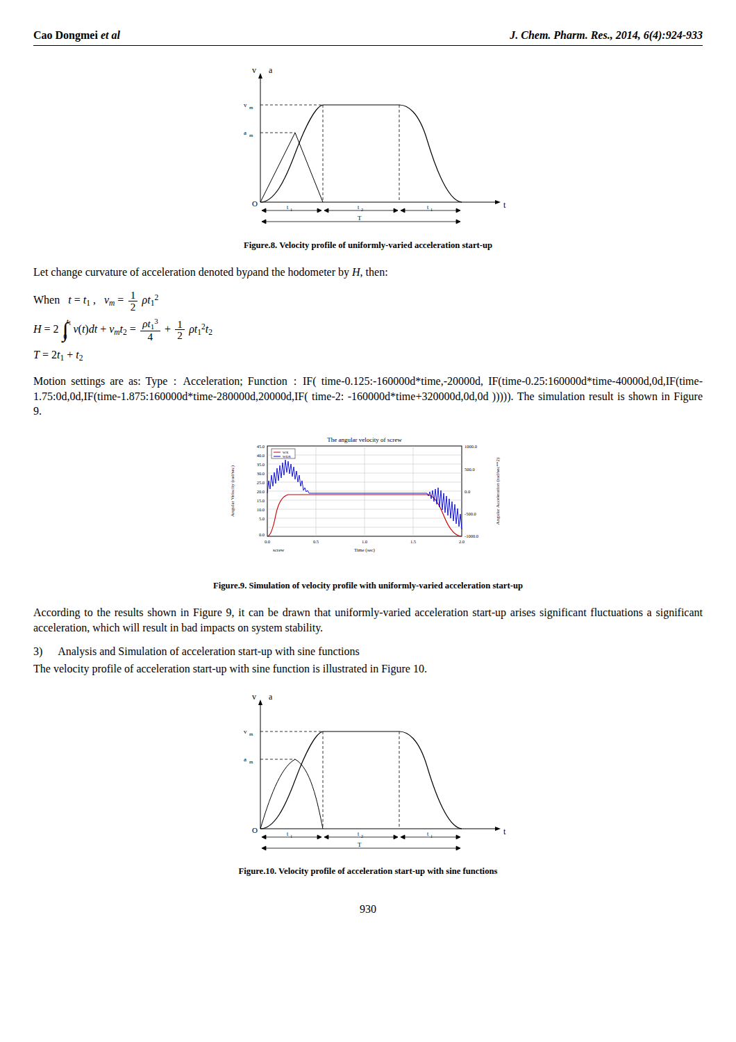Cao Dongmei et al
J. Chem. Pharm. Res., 2014, 6(4):924-933
v a t O vm am t1 t2 t1 T
Figure.8. Velocity profile of uniformly-varied acceleration start-up
Let change curvature of acceleration denoted byρand the hodometer by H, then:
When t = t1 , vm = 12 ρt12
H = 2 ∫t10 v(t)dt + vmt2 = ρt134 + 12 ρt12t2
T = 2t1 + t2
Motion settings are as: Type：Acceleration; Function：IF( time-0.125:-160000d*time,-20000d, IF(time-0.25:160000d*time-40000d,0d,IF(time-1.75:0d,0d,IF(time-1.875:160000d*time-280000d,20000d,IF( time-2: -160000d*time+320000d,0d,0d ))))). The simulation result is shown in Figure 9.
The angular velocity of screw 45.0 40.0 35.0 30.0 25.0 20.0 15.0 10.0 5.0 0.0 Angular Velocity (rad/sec) 1000.0 500.0 0.0 -500.0 -1000.0 Angular Acceleration (rad/sec**2) 0.0 0.5 1.0 1.5 2.0 Time (sec) screw WX WDX
Figure.9. Simulation of velocity profile with uniformly-varied acceleration start-up
According to the results shown in Figure 9, it can be drawn that uniformly-varied acceleration start-up arises significant fluctuations a significant acceleration, which will result in bad impacts on system stability.
3) Analysis and Simulation of acceleration start-up with sine functions
The velocity profile of acceleration start-up with sine function is illustrated in Figure 10.
v a t O vm am t1 t2 t1 T
Figure.10. Velocity profile of acceleration start-up with sine functions
930